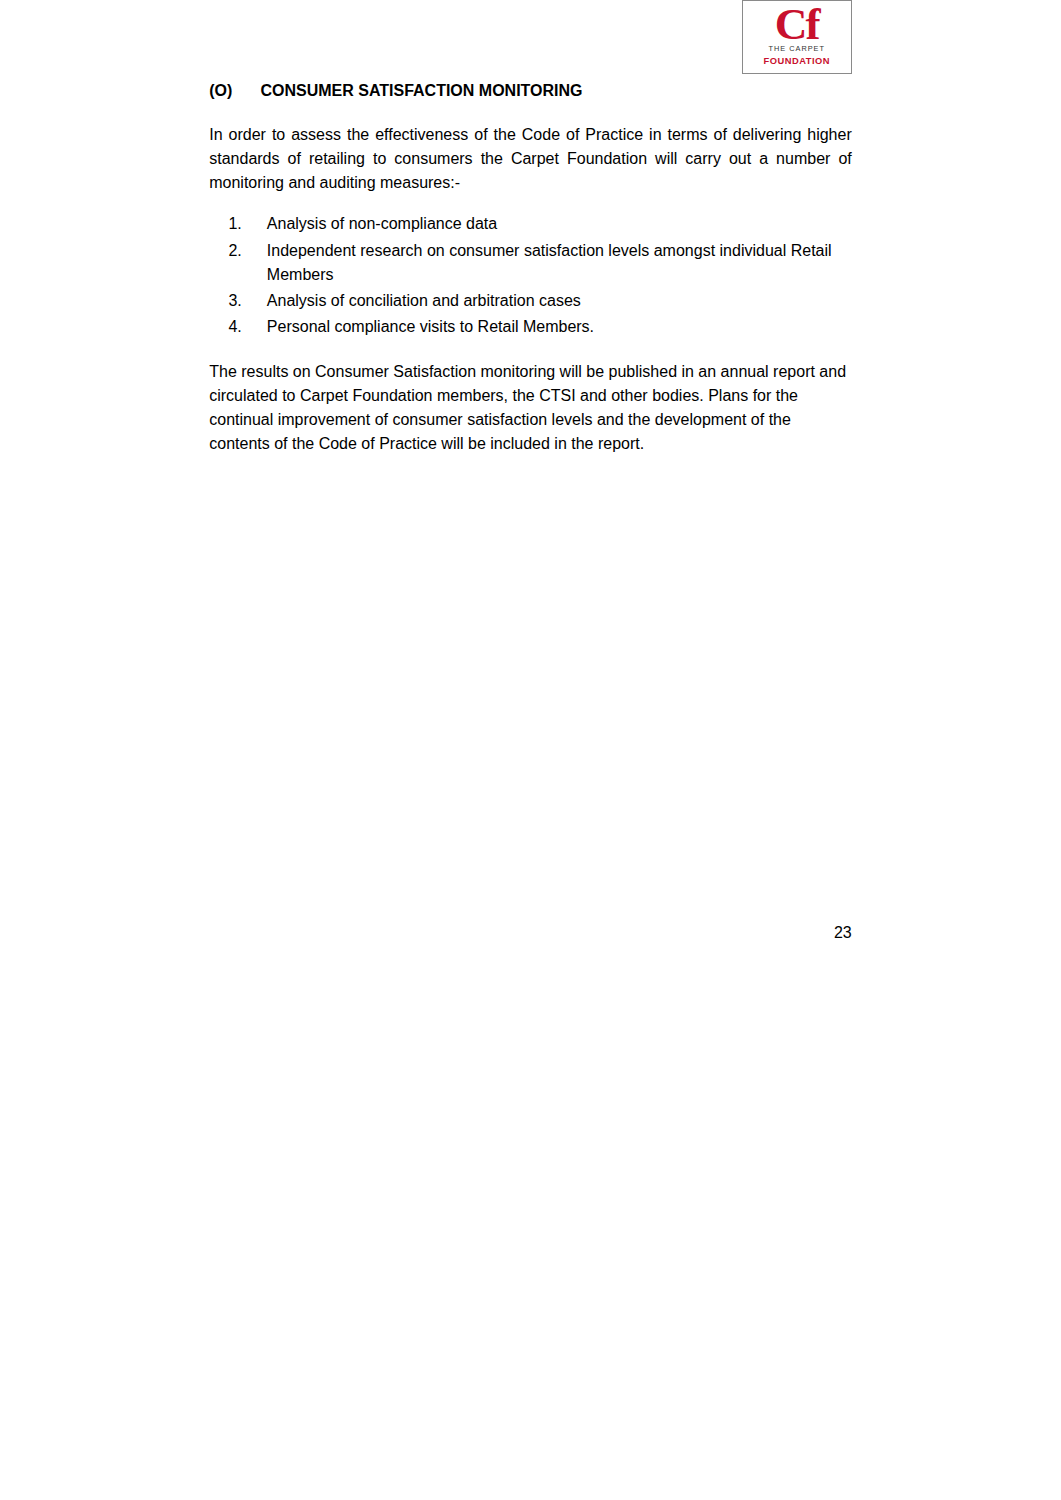Cf
THE CARPET
FOUNDATION
(O) CONSUMER SATISFACTION MONITORING
In order to assess the effectiveness of the Code of Practice in terms of delivering higher standards of retailing to consumers the Carpet Foundation will carry out a number of monitoring and auditing measures:-
1. Analysis of non-compliance data
2. Independent research on consumer satisfaction levels amongst individual Retail Members
3. Analysis of conciliation and arbitration cases
4. Personal compliance visits to Retail Members.
The results on Consumer Satisfaction monitoring will be published in an annual report and circulated to Carpet Foundation members, the CTSI and other bodies. Plans for the continual improvement of consumer satisfaction levels and the development of the contents of the Code of Practice will be included in the report.
23